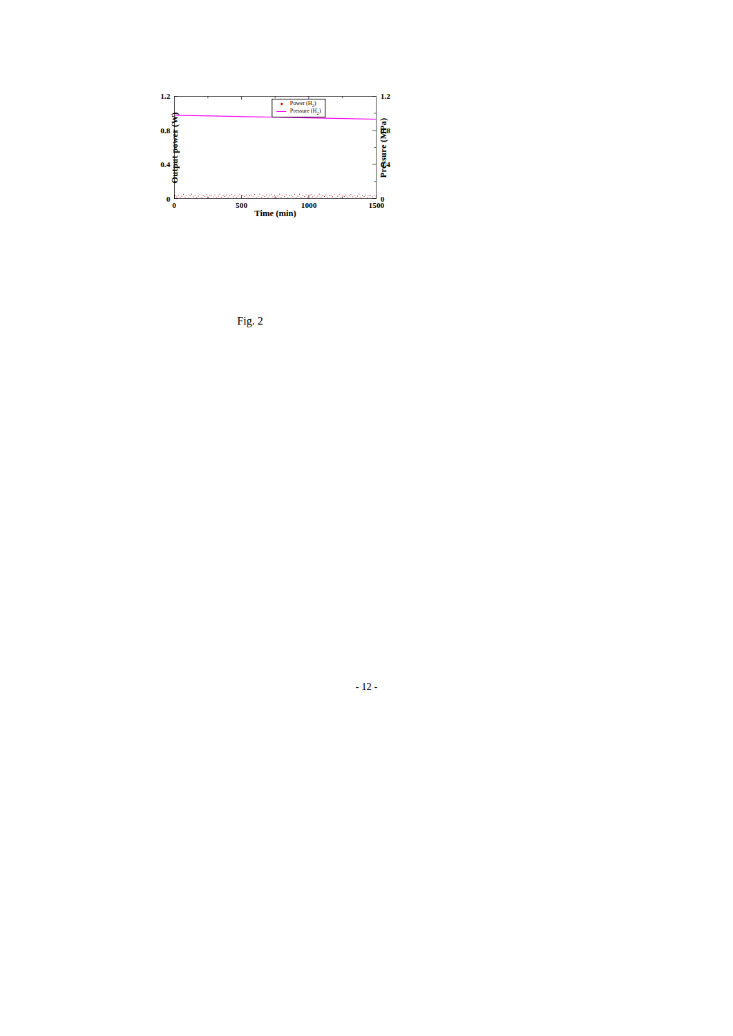| | Power (H 2 ) |
| | Pressure (H 2 ) |
1.2 0.8 0.4 0
1.2 0.8 0.4 0
0 500 1000 1500
Output power (W)
Pressure (MPa)
Time (min)
Fig. 2
- 12 -